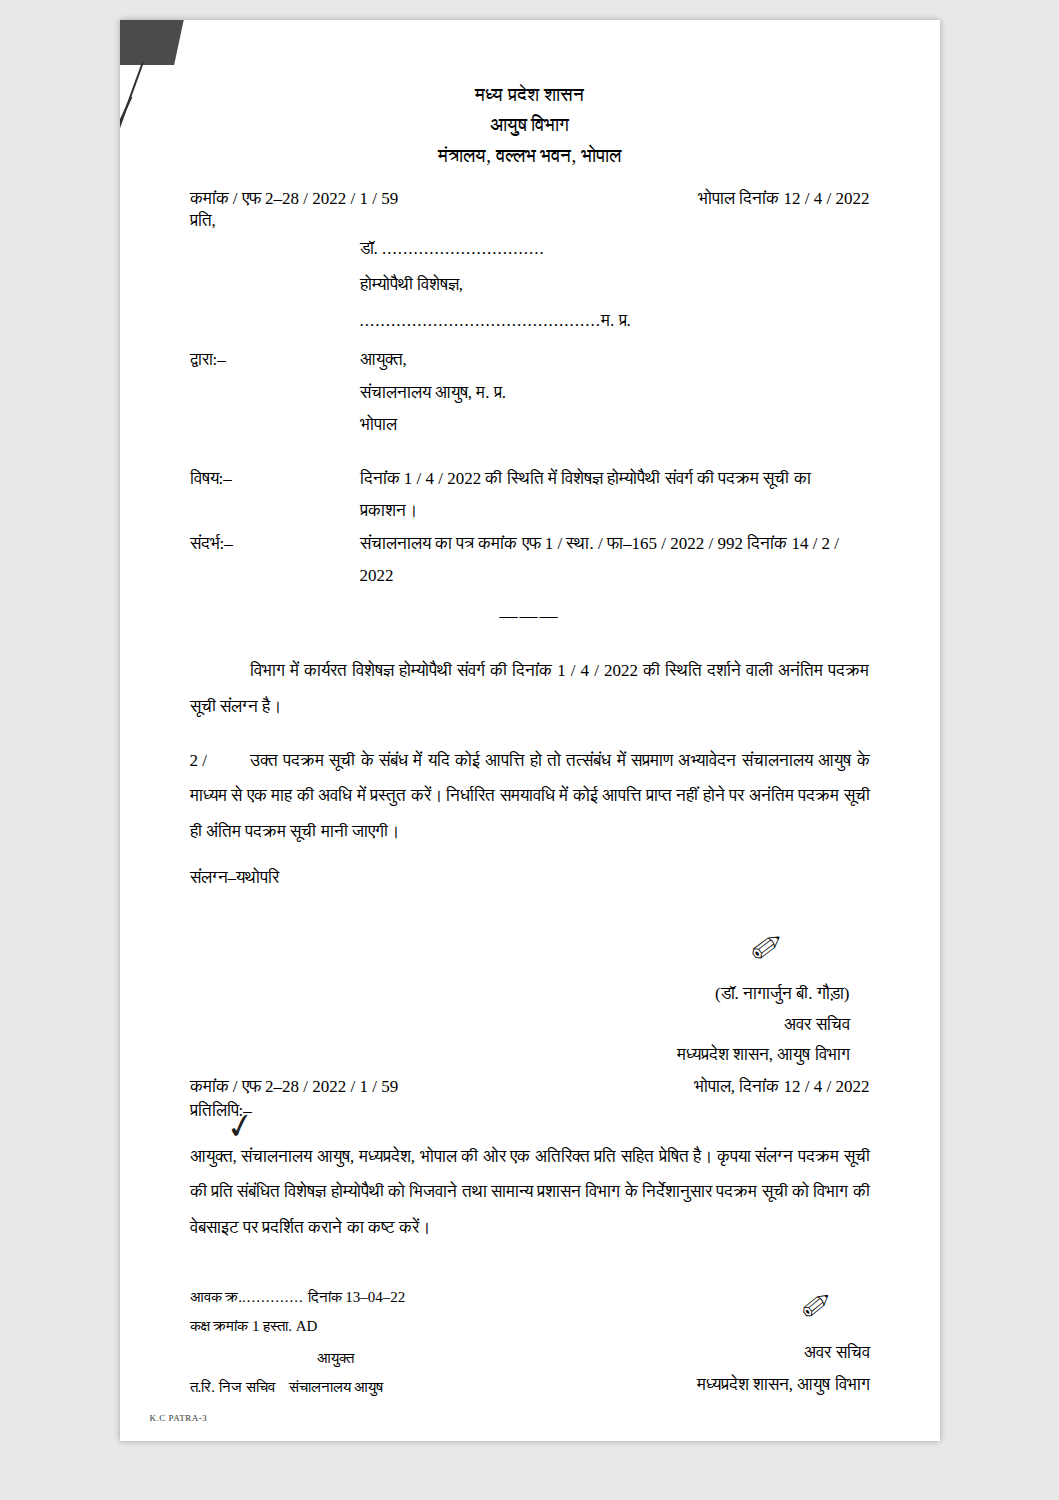मध्य प्रदेश शासन
आयुष विभाग
मंत्रालय, वल्लभ भवन, भोपाल
कमांक / एफ 2–28 / 2022 / 1 / 59
भोपाल दिनांक 12 / 4 / 2022
प्रति,
डॉ. ...............................
होम्योपैथी विशेषज्ञ,
.............................................. म. प्र.
द्वारा:–
आयुक्त,
संचालनालय आयुष, म. प्र.
भोपाल
विषय:–
दिनांक 1 / 4 / 2022 की स्थिति में विशेषज्ञ होम्योपैथी संवर्ग की पदक्रम सूची का प्रकाशन।
संदर्भ:–
संचालनालय का पत्र कमांक एफ 1 / स्था. / फा–165 / 2022 / 992 दिनांक 14 / 2 / 2022
———
विभाग में कार्यरत विशेषज्ञ होम्योपैथी संवर्ग की दिनांक 1 / 4 / 2022 की स्थिति दर्शाने वाली अनंतिम पदक्रम सूची संलग्न है।
2 /उक्त पदक्रम सूची के संबंध में यदि कोई आपत्ति हो तो तत्संबंध में सप्रमाण अभ्यावेदन संचालनालय आयुष के माध्यम से एक माह की अवधि में प्रस्तुत करें। निर्धारित समयावधि में कोई आपत्ति प्राप्त नहीं होने पर अनंतिम पदक्रम सूची ही अंतिम पदक्रम सूची मानी जाएगी।
संलग्न–यथोपरि
✐
(डॉ. नागार्जुन बी. गौड़ा)
अवर सचिव
मध्यप्रदेश शासन, आयुष विभाग
कमांक / एफ 2–28 / 2022 / 1 / 59
भोपाल, दिनांक 12 / 4 / 2022
प्रतिलिपि:– ✓
आयुक्त, संचालनालय आयुष, मध्यप्रदेश, भोपाल की ओर एक अतिरिक्त प्रति सहित प्रेषित है। कृपया संलग्न पदक्रम सूची की प्रति संबंधित विशेषज्ञ होम्योपैथी को भिजवाने तथा सामान्य प्रशासन विभाग के निर्देशानुसार पदक्रम सूची को विभाग की वेबसाइट पर प्रदर्शित कराने का कष्ट करें।
आवक क्र.............. दिनांक 13–04–22
कक्ष क्रमांक 1 हस्ता. AD
त.रि. निज सचिव
आयुक्त
संचालनालय आयुष
✐
अवर सचिव
मध्यप्रदेश शासन, आयुष विभाग
K.C PATRA-3